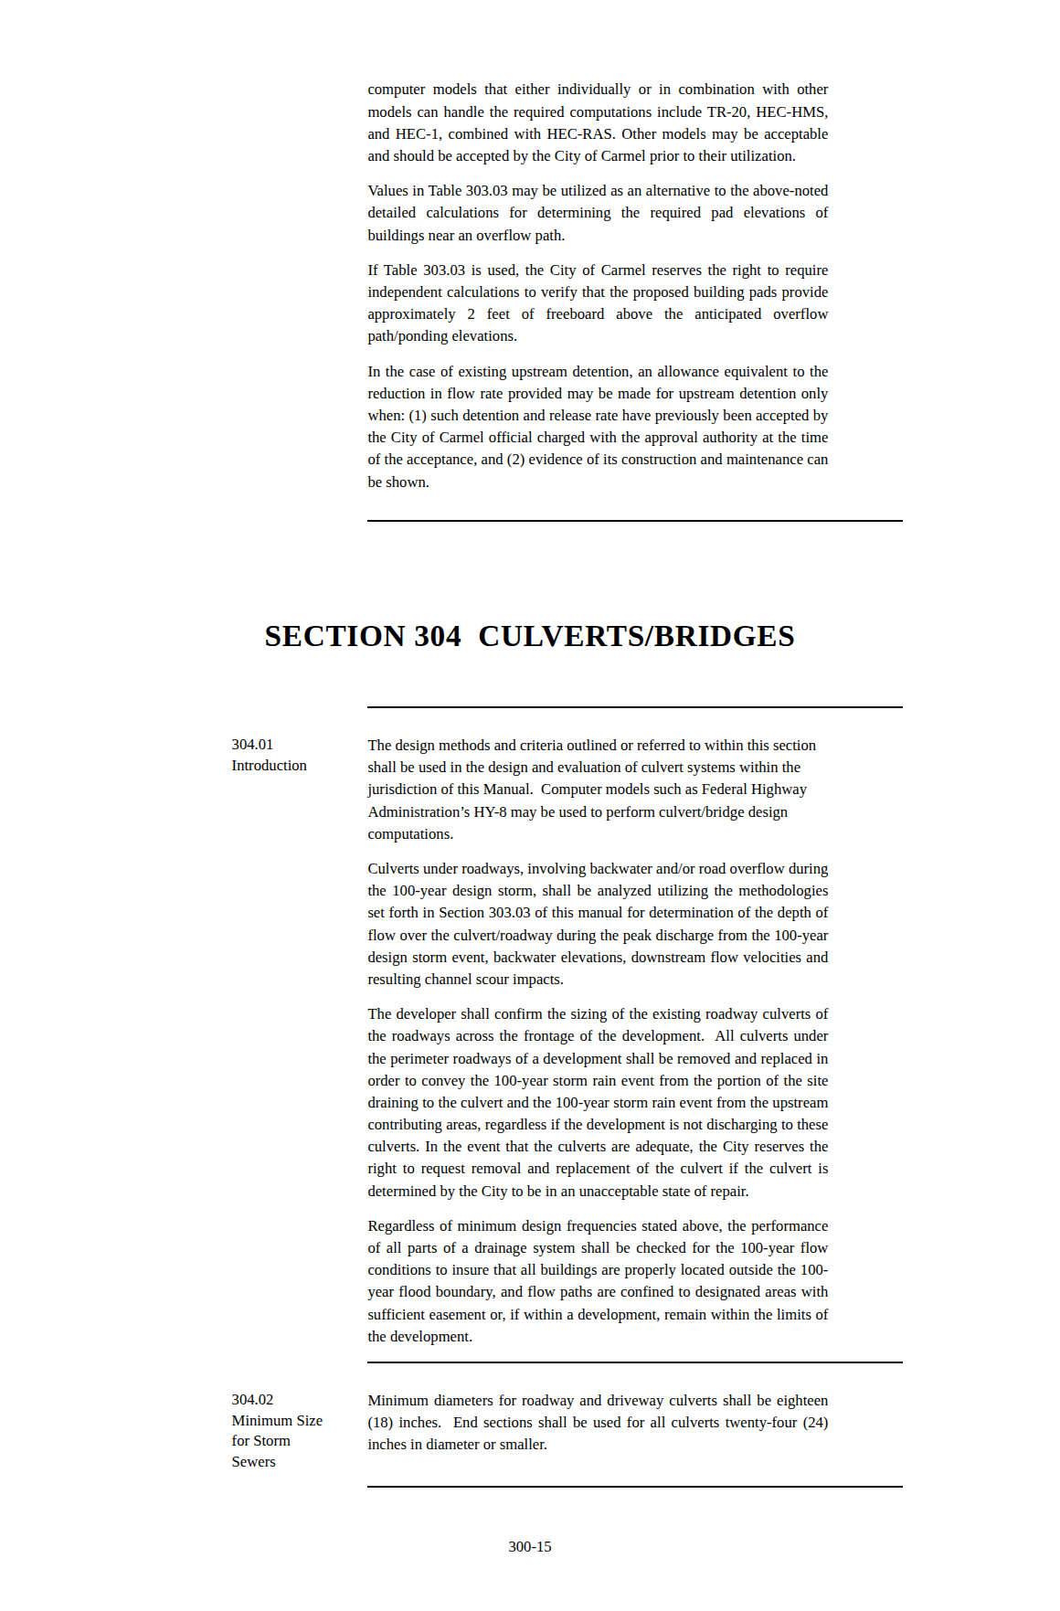computer models that either individually or in combination with other models can handle the required computations include TR-20, HEC-HMS, and HEC-1, combined with HEC-RAS. Other models may be acceptable and should be accepted by the City of Carmel prior to their utilization.
Values in Table 303.03 may be utilized as an alternative to the above-noted detailed calculations for determining the required pad elevations of buildings near an overflow path.
If Table 303.03 is used, the City of Carmel reserves the right to require independent calculations to verify that the proposed building pads provide approximately 2 feet of freeboard above the anticipated overflow path/ponding elevations.
In the case of existing upstream detention, an allowance equivalent to the reduction in flow rate provided may be made for upstream detention only when: (1) such detention and release rate have previously been accepted by the City of Carmel official charged with the approval authority at the time of the acceptance, and (2) evidence of its construction and maintenance can be shown.
SECTION 304 CULVERTS/BRIDGES
| 304.01 Introduction | The design methods and criteria outlined or referred to within this section shall be used in the design and evaluation of culvert systems within the jurisdiction of this Manual. Computer models such as Federal Highway Administration’s HY-8 may be used to perform culvert/bridge design computations. Culverts under roadways, involving backwater and/or road overflow during the 100-year design storm, shall be analyzed utilizing the methodologies set forth in Section 303.03 of this manual for determination of the depth of flow over the culvert/roadway during the peak discharge from the 100-year design storm event, backwater elevations, downstream flow velocities and resulting channel scour impacts. The developer shall confirm the sizing of the existing roadway culverts of the roadways across the frontage of the development. All culverts under the perimeter roadways of a development shall be removed and replaced in order to convey the 100-year storm rain event from the portion of the site draining to the culvert and the 100-year storm rain event from the upstream contributing areas, regardless if the development is not discharging to these culverts. In the event that the culverts are adequate, the City reserves the right to request removal and replacement of the culvert if the culvert is determined by the City to be in an unacceptable state of repair. Regardless of minimum design frequencies stated above, the performance of all parts of a drainage system shall be checked for the 100-year flow conditions to insure that all buildings are properly located outside the 100-year flood boundary, and flow paths are confined to designated areas with sufficient easement or, if within a development, remain within the limits of the development. |
| 304.02 Minimum Size for Storm Sewers | Minimum diameters for roadway and driveway culverts shall be eighteen (18) inches. End sections shall be used for all culverts twenty-four (24) inches in diameter or smaller. |
300-15